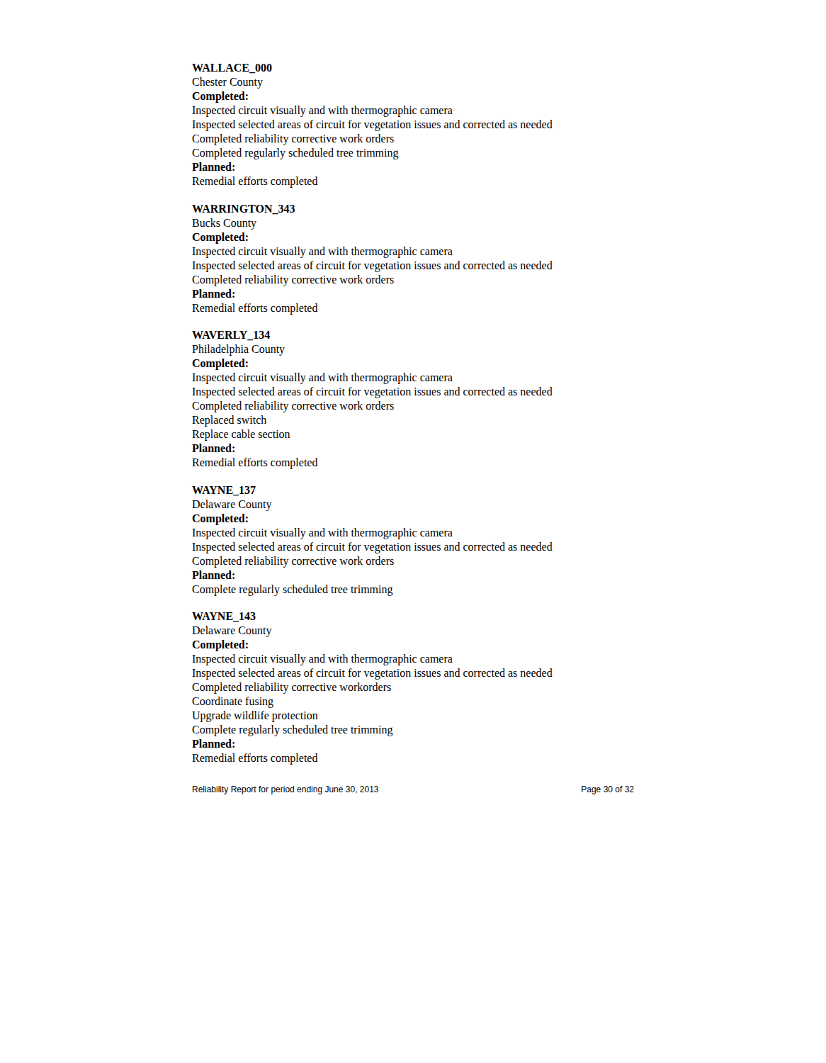WALLACE_000
Chester County
Completed:
Inspected circuit visually and with thermographic camera
Inspected selected areas of circuit for vegetation issues and corrected as needed
Completed reliability corrective work orders
Completed regularly scheduled tree trimming
Planned:
Remedial efforts completed
WARRINGTON_343
Bucks County
Completed:
Inspected circuit visually and with thermographic camera
Inspected selected areas of circuit for vegetation issues and corrected as needed
Completed reliability corrective work orders
Planned:
Remedial efforts completed
WAVERLY_134
Philadelphia County
Completed:
Inspected circuit visually and with thermographic camera
Inspected selected areas of circuit for vegetation issues and corrected as needed
Completed reliability corrective work orders
Replaced switch
Replace cable section
Planned:
Remedial efforts completed
WAYNE_137
Delaware County
Completed:
Inspected circuit visually and with thermographic camera
Inspected selected areas of circuit for vegetation issues and corrected as needed
Completed reliability corrective work orders
Planned:
Complete regularly scheduled tree trimming
WAYNE_143
Delaware County
Completed:
Inspected circuit visually and with thermographic camera
Inspected selected areas of circuit for vegetation issues and corrected as needed
Completed reliability corrective workorders
Coordinate fusing
Upgrade wildlife protection
Complete regularly scheduled tree trimming
Planned:
Remedial efforts completed
Reliability Report for period ending June 30, 2013 Page 30 of 32